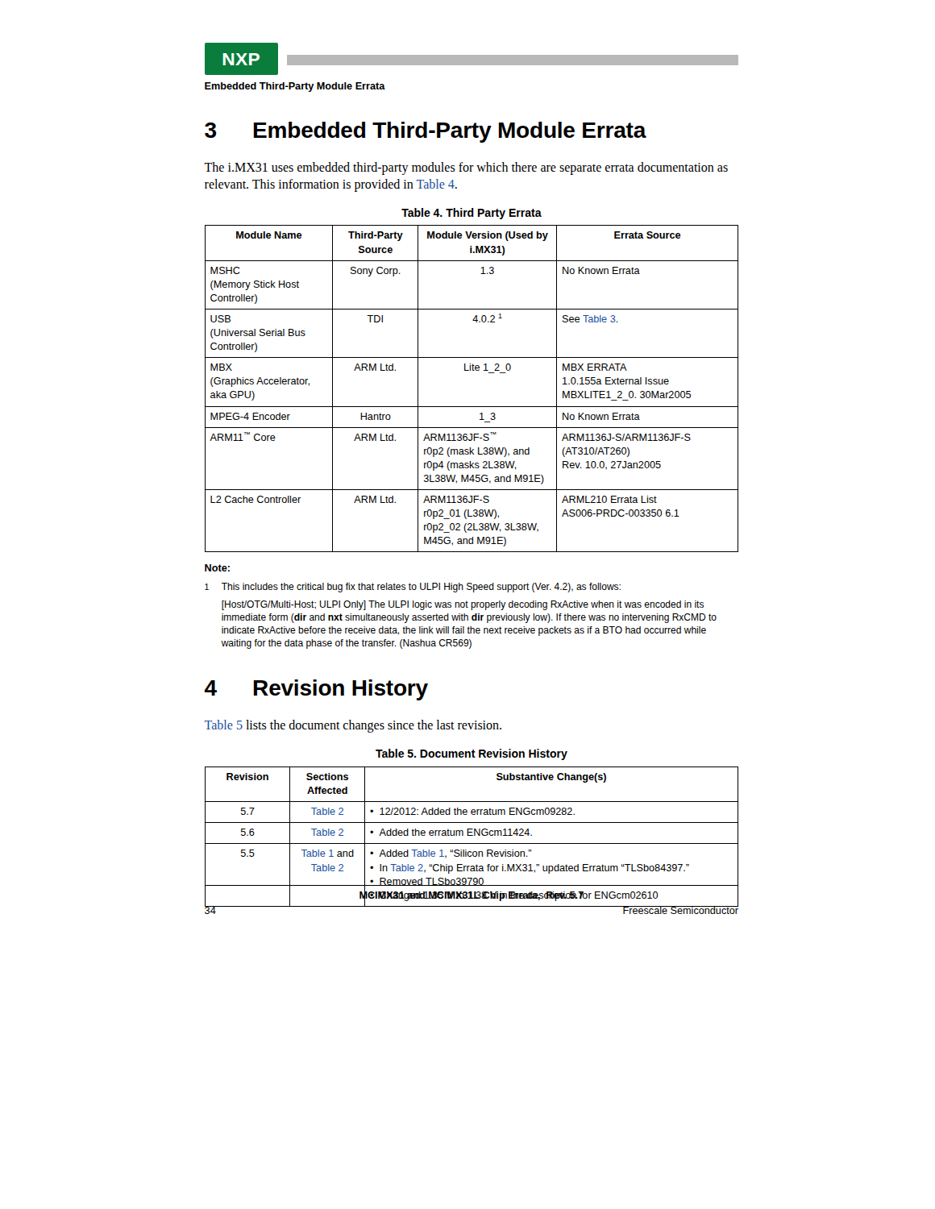NXP
Embedded Third-Party Module Errata
3 Embedded Third-Party Module Errata
The i.MX31 uses embedded third-party modules for which there are separate errata documentation as relevant. This information is provided in Table 4.
Table 4. Third Party Errata
| Module Name | Third-Party Source | Module Version (Used by i.MX31) | Errata Source |
| --- | --- | --- | --- |
| MSHC (Memory Stick Host Controller) | Sony Corp. | 1.3 | No Known Errata |
| USB (Universal Serial Bus Controller) | TDI | 4.0.2 1 | See Table 3 . |
| MBX (Graphics Accelerator, aka GPU) | ARM Ltd. | Lite 1_2_0 | MBX ERRATA 1.0.155a External Issue MBXLITE1_2_0. 30Mar2005 |
| MPEG-4 Encoder | Hantro | 1_3 | No Known Errata |
| ARM11 ™ Core | ARM Ltd. | ARM1136JF-S ™ r0p2 (mask L38W), and r0p4 (masks 2L38W, 3L38W, M45G, and M91E) | ARM1136J-S/ARM1136JF-S (AT310/AT260) Rev. 10.0, 27Jan2005 |
| L2 Cache Controller | ARM Ltd. | ARM1136JF-S r0p2_01 (L38W), r0p2_02 (2L38W, 3L38W, M45G, and M91E) | ARML210 Errata List AS006-PRDC-003350 6.1 |
Note:
1
This includes the critical bug fix that relates to ULPI High Speed support (Ver. 4.2), as follows:
[Host/OTG/Multi-Host; ULPI Only] The ULPI logic was not properly decoding RxActive when it was encoded in its immediate form (dir and nxt simultaneously asserted with dir previously low). If there was no intervening RxCMD to indicate RxActive before the receive data, the link will fail the next receive packets as if a BTO had occurred while waiting for the data phase of the transfer. (Nashua CR569)
4 Revision History
Table 5 lists the document changes since the last revision.
Table 5. Document Revision History
| Revision | Sections Affected | Substantive Change(s) |
| --- | --- | --- |
| 5.7 | Table 2 | • 12/2012: Added the erratum ENGcm09282. |
| 5.6 | Table 2 | • Added the erratum ENGcm11424. |
| 5.5 | Table 1 and Table 2 | • Added Table 1 , “Silicon Revision.” • In Table 2 , “Chip Errata for i.MX31,” updated Erratum “TLSbo84397.” • Removed TLSbo39790 • Changed 1.35 V to 1.38 V in the description for ENGcm02610 |
MCIMX31 and MCIMX31L Chip Errata, Rev. 5.7
34
Freescale Semiconductor